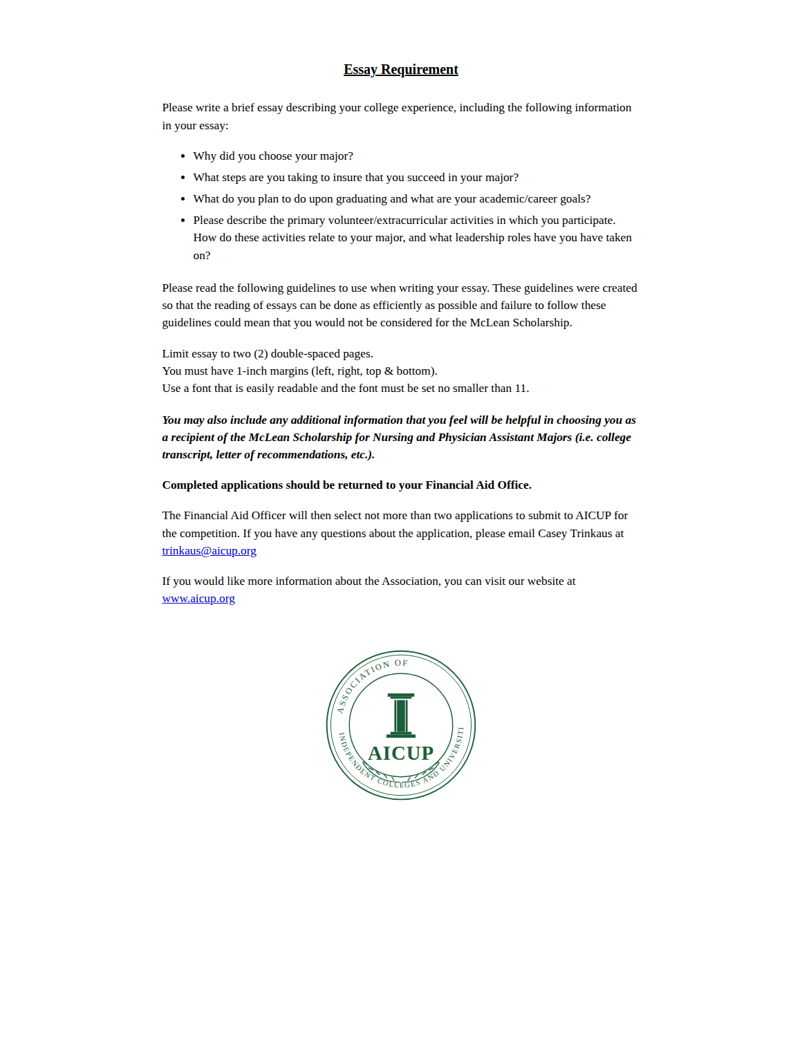Essay Requirement
Please write a brief essay describing your college experience, including the following information in your essay:
Why did you choose your major?
What steps are you taking to insure that you succeed in your major?
What do you plan to do upon graduating and what are your academic/career goals?
Please describe the primary volunteer/extracurricular activities in which you participate. How do these activities relate to your major, and what leadership roles have you have taken on?
Please read the following guidelines to use when writing your essay. These guidelines were created so that the reading of essays can be done as efficiently as possible and failure to follow these guidelines could mean that you would not be considered for the McLean Scholarship.
Limit essay to two (2) double-spaced pages.
You must have 1-inch margins (left, right, top & bottom).
Use a font that is easily readable and the font must be set no smaller than 11.
You may also include any additional information that you feel will be helpful in choosing you as a recipient of the McLean Scholarship for Nursing and Physician Assistant Majors (i.e. college transcript, letter of recommendations, etc.).
Completed applications should be returned to your Financial Aid Office.
The Financial Aid Officer will then select not more than two applications to submit to AICUP for the competition. If you have any questions about the application, please email Casey Trinkaus at trinkaus@aicup.org
If you would like more information about the Association, you can visit our website at www.aicup.org
ASSOCIATION OF INDEPENDENT COLLEGES AND UNIVERSITIES OF PENNSYLVANIA AICUP